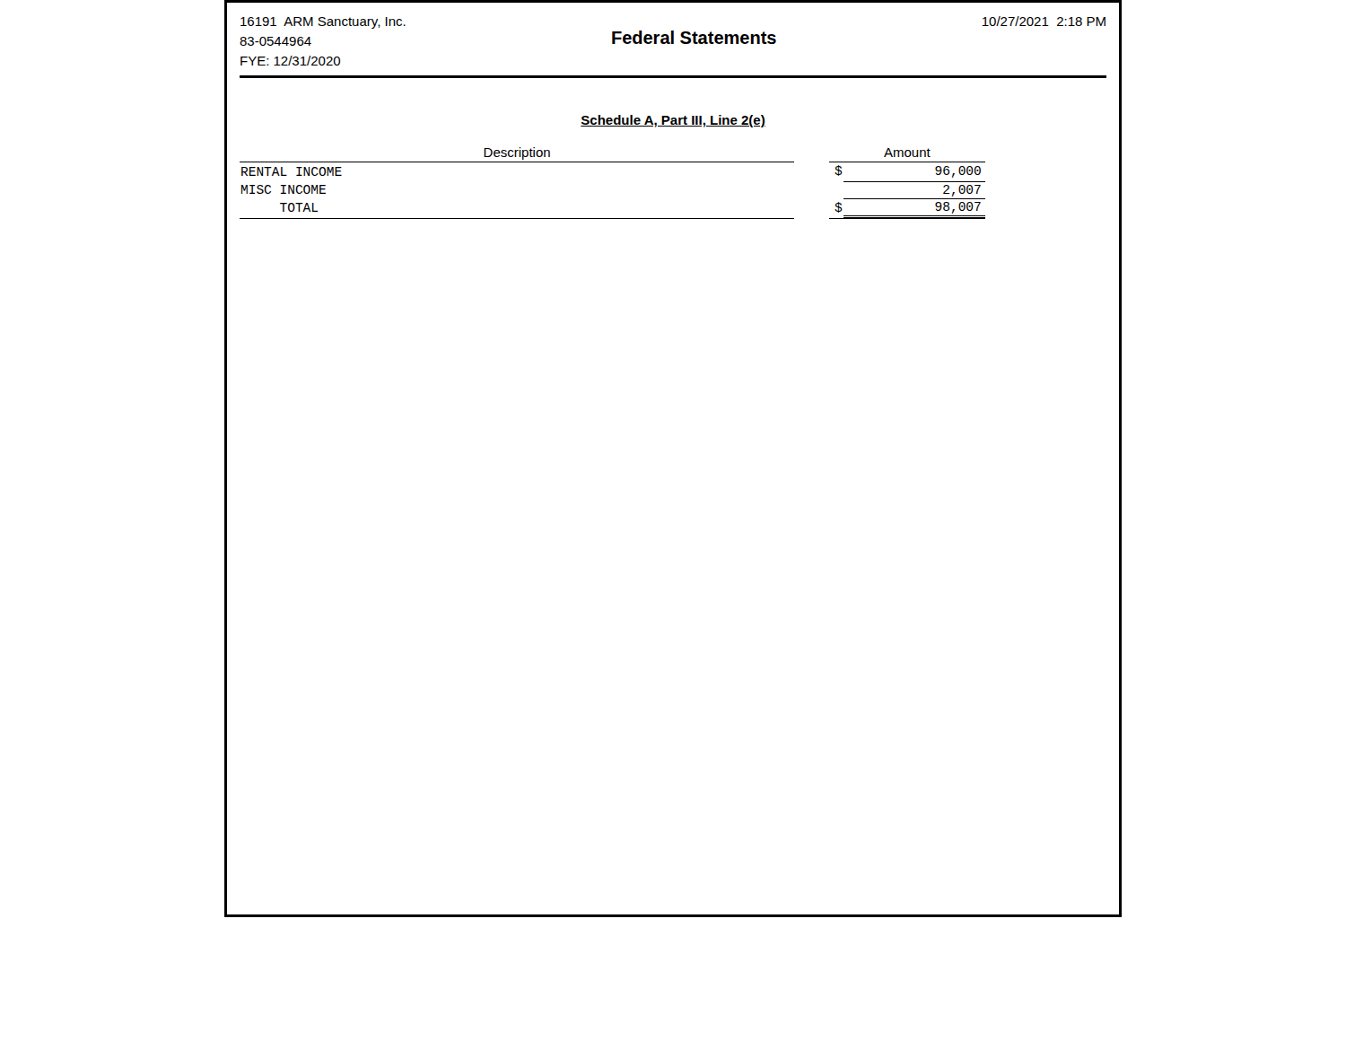16191 ARM Sanctuary, Inc.
83-0544964
FYE: 12/31/2020
Federal Statements
10/27/2021 2:18 PM
Schedule A, Part III, Line 2(e)
| Description | | Amount | |
| --- | --- | --- | --- |
| RENTAL INCOME | | / $ / 96,000 / | |
| MISC INCOME | | / / 2,007 / | |
| TOTAL | | / $ / 98,007 / | |